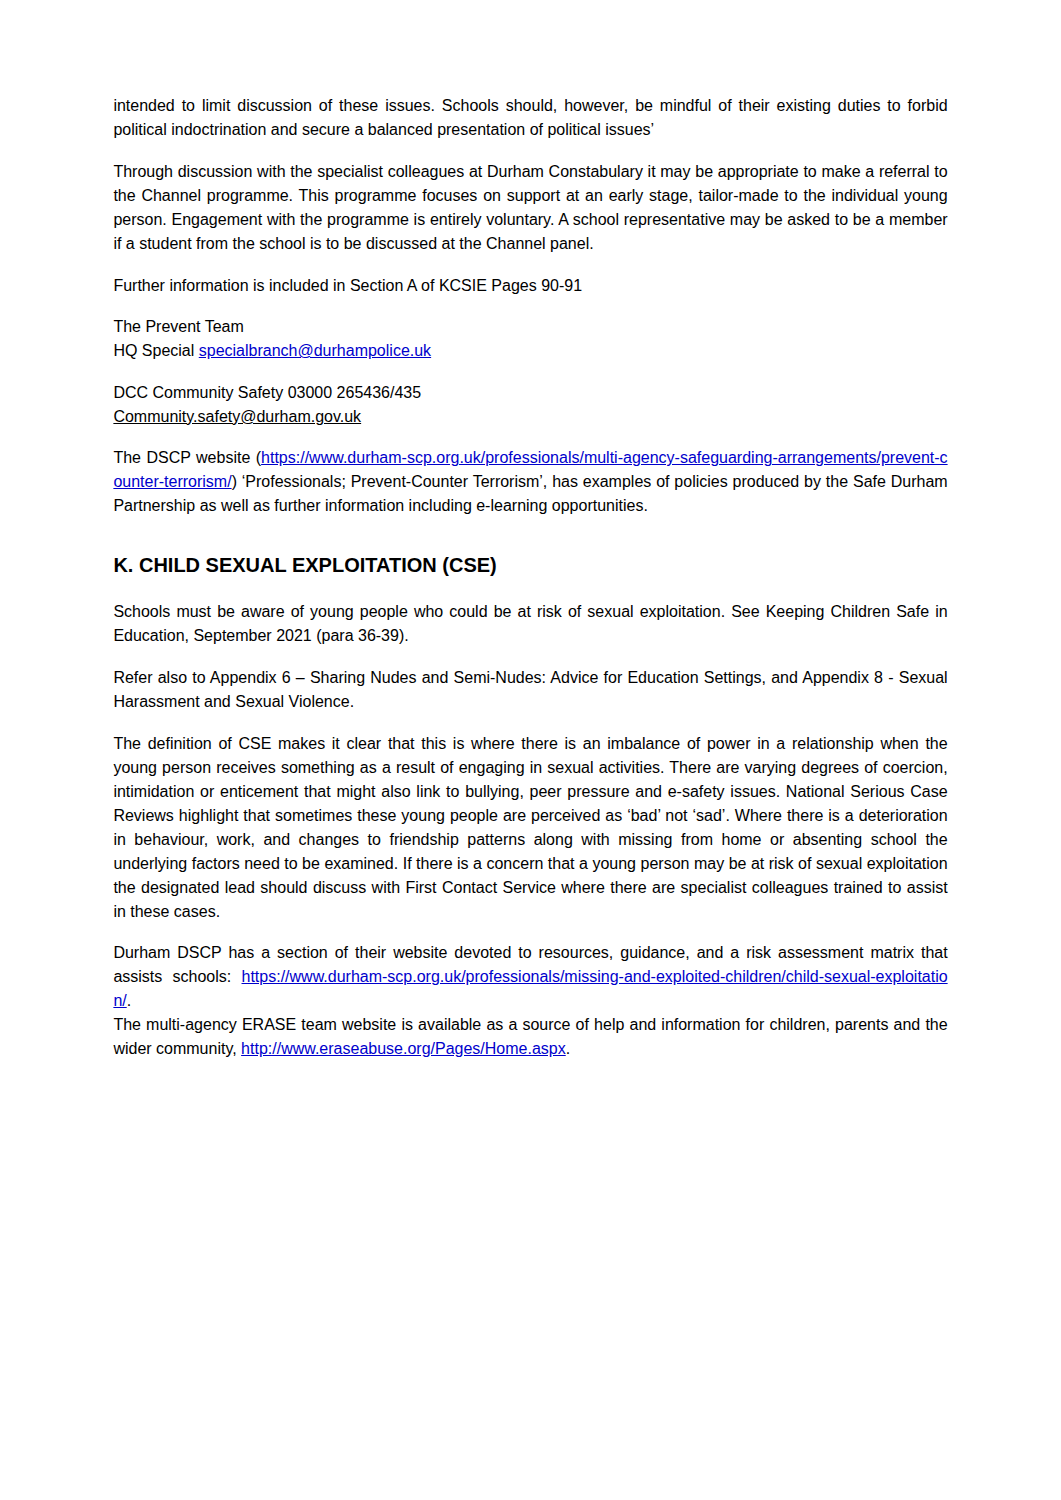intended to limit discussion of these issues. Schools should, however, be mindful of their existing duties to forbid political indoctrination and secure a balanced presentation of political issues’
Through discussion with the specialist colleagues at Durham Constabulary it may be appropriate to make a referral to the Channel programme. This programme focuses on support at an early stage, tailor-made to the individual young person. Engagement with the programme is entirely voluntary. A school representative may be asked to be a member if a student from the school is to be discussed at the Channel panel.
Further information is included in Section A of KCSIE Pages 90-91
The Prevent Team
HQ Special specialbranch@durhampolice.uk
DCC Community Safety 03000 265436/435
Community.safety@durham.gov.uk
The DSCP website (https://www.durham-scp.org.uk/professionals/multi-agency-safeguarding-arrangements/prevent-counter-terrorism/) ‘Professionals; Prevent-Counter Terrorism’, has examples of policies produced by the Safe Durham Partnership as well as further information including e-learning opportunities.
K. CHILD SEXUAL EXPLOITATION (CSE)
Schools must be aware of young people who could be at risk of sexual exploitation. See Keeping Children Safe in Education, September 2021 (para 36-39).
Refer also to Appendix 6 – Sharing Nudes and Semi-Nudes: Advice for Education Settings, and Appendix 8 - Sexual Harassment and Sexual Violence.
The definition of CSE makes it clear that this is where there is an imbalance of power in a relationship when the young person receives something as a result of engaging in sexual activities. There are varying degrees of coercion, intimidation or enticement that might also link to bullying, peer pressure and e-safety issues. National Serious Case Reviews highlight that sometimes these young people are perceived as ‘bad’ not ‘sad’. Where there is a deterioration in behaviour, work, and changes to friendship patterns along with missing from home or absenting school the underlying factors need to be examined. If there is a concern that a young person may be at risk of sexual exploitation the designated lead should discuss with First Contact Service where there are specialist colleagues trained to assist in these cases.
Durham DSCP has a section of their website devoted to resources, guidance, and a risk assessment matrix that assists schools: https://www.durham-scp.org.uk/professionals/missing-and-exploited-children/child-sexual-exploitation/.
The multi-agency ERASE team website is available as a source of help and information for children, parents and the wider community, http://www.eraseabuse.org/Pages/Home.aspx.